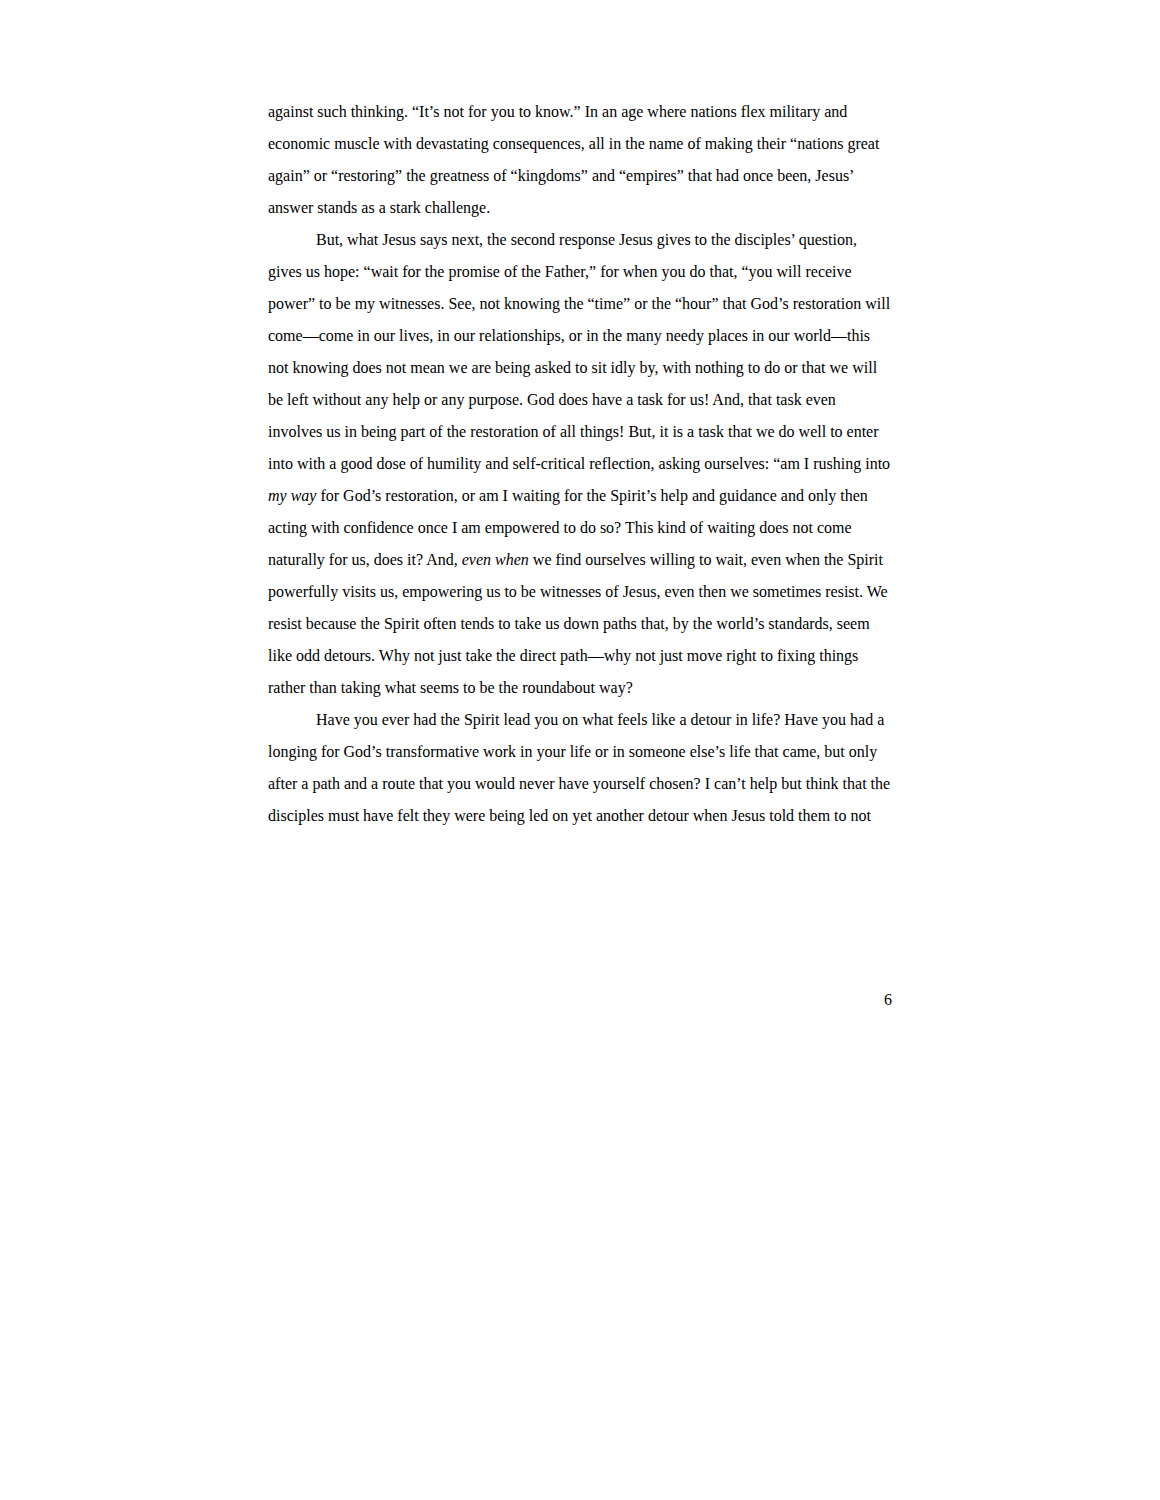against such thinking. “It’s not for you to know.” In an age where nations flex military and economic muscle with devastating consequences, all in the name of making their “nations great again” or “restoring” the greatness of “kingdoms” and “empires” that had once been, Jesus’ answer stands as a stark challenge.
But, what Jesus says next, the second response Jesus gives to the disciples’ question, gives us hope: “wait for the promise of the Father,” for when you do that, “you will receive power” to be my witnesses. See, not knowing the “time” or the “hour” that God’s restoration will come—come in our lives, in our relationships, or in the many needy places in our world—this not knowing does not mean we are being asked to sit idly by, with nothing to do or that we will be left without any help or any purpose. God does have a task for us! And, that task even involves us in being part of the restoration of all things! But, it is a task that we do well to enter into with a good dose of humility and self-critical reflection, asking ourselves: “am I rushing into my way for God’s restoration, or am I waiting for the Spirit’s help and guidance and only then acting with confidence once I am empowered to do so? This kind of waiting does not come naturally for us, does it? And, even when we find ourselves willing to wait, even when the Spirit powerfully visits us, empowering us to be witnesses of Jesus, even then we sometimes resist. We resist because the Spirit often tends to take us down paths that, by the world’s standards, seem like odd detours. Why not just take the direct path—why not just move right to fixing things rather than taking what seems to be the roundabout way?
Have you ever had the Spirit lead you on what feels like a detour in life? Have you had a longing for God’s transformative work in your life or in someone else’s life that came, but only after a path and a route that you would never have yourself chosen? I can’t help but think that the disciples must have felt they were being led on yet another detour when Jesus told them to not
6